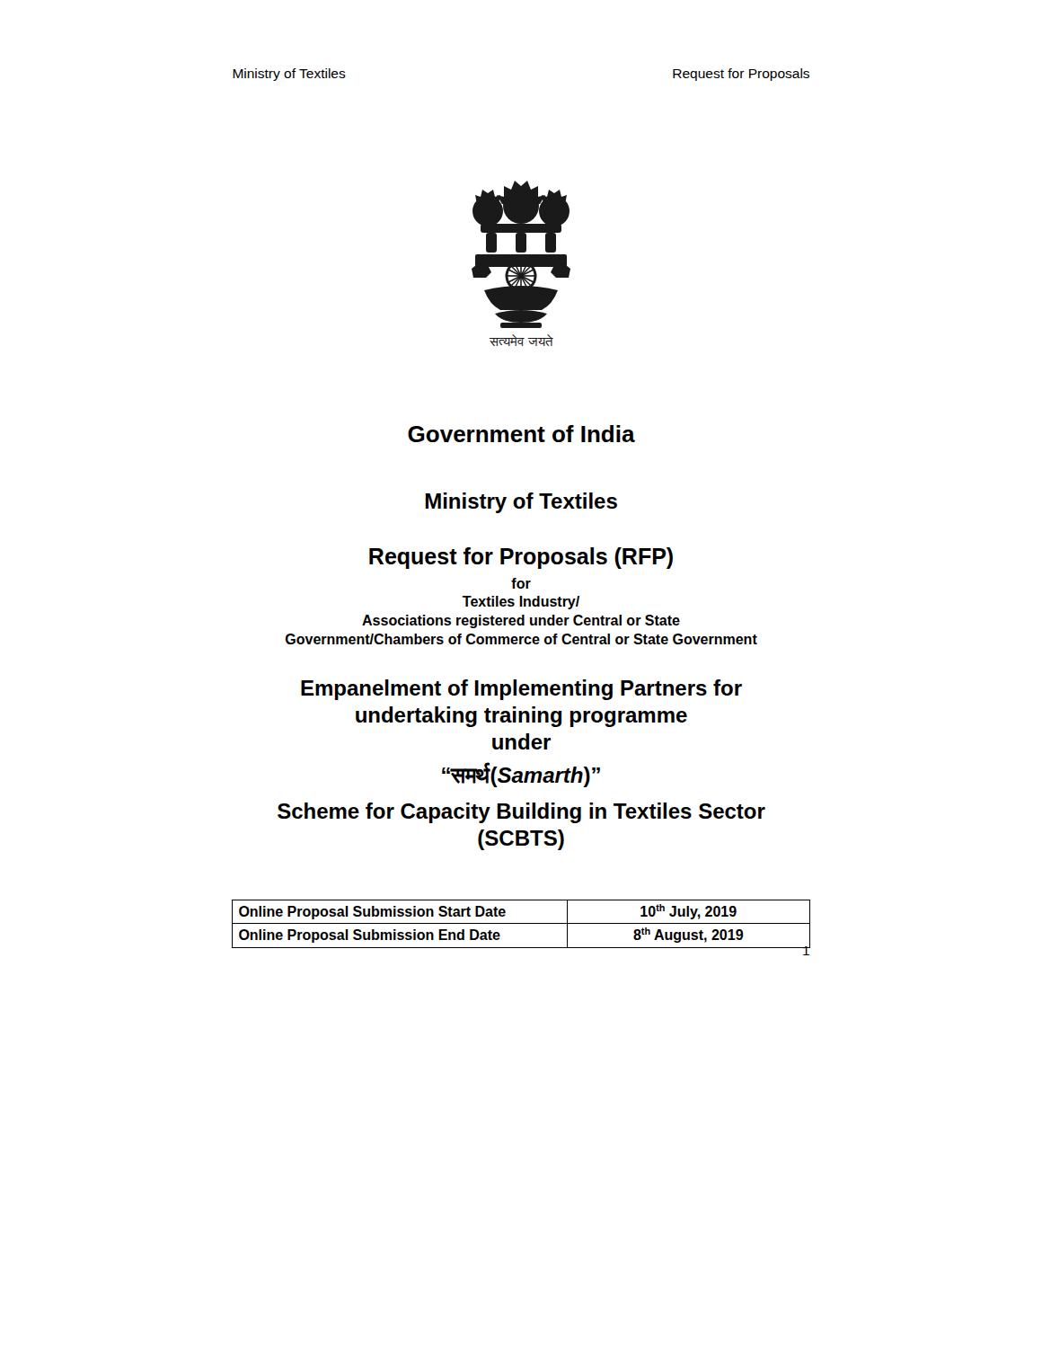Ministry of Textiles Request for Proposals
सत्यमेव जयते
Government of India
Ministry of Textiles
Request for Proposals (RFP)
for
Textiles Industry/
Associations registered under Central or State
Government/Chambers of Commerce of Central or State Government
Empanelment of Implementing Partners for
undertaking training programme
under
“समर्थ(Samarth)”
Scheme for Capacity Building in Textiles Sector
(SCBTS)
| Online Proposal Submission Start Date | 10 th July, 2019 |
| Online Proposal Submission End Date | 8 th August, 2019 |
1